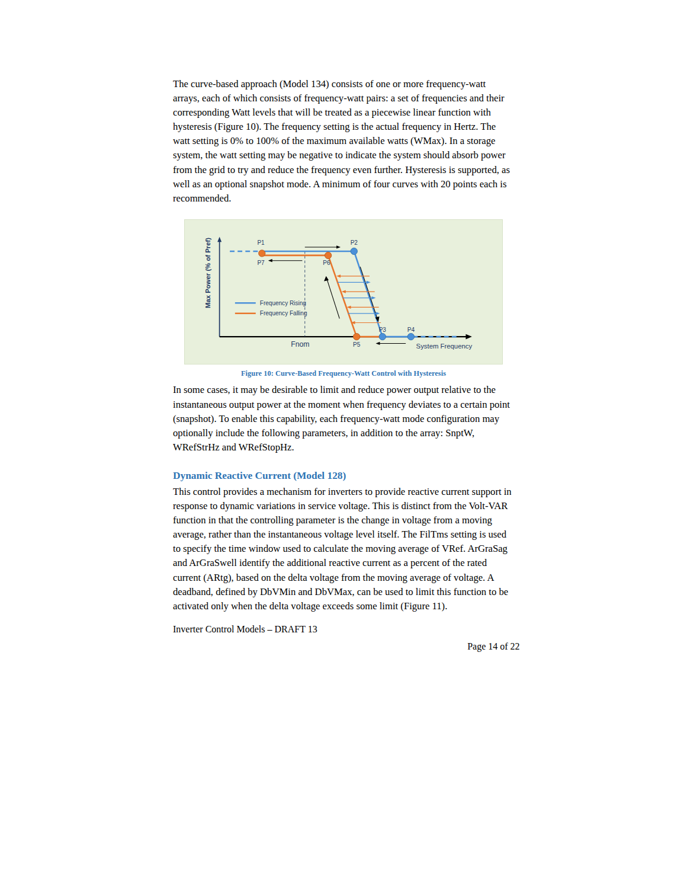The curve-based approach (Model 134) consists of one or more frequency-watt arrays, each of which consists of frequency-watt pairs: a set of frequencies and their corresponding Watt levels that will be treated as a piecewise linear function with hysteresis (Figure 10). The frequency setting is the actual frequency in Hertz. The watt setting is 0% to 100% of the maximum available watts (WMax). In a storage system, the watt setting may be negative to indicate the system should absorb power from the grid to try and reduce the frequency even further. Hysteresis is supported, as well as an optional snapshot mode. A minimum of four curves with 20 points each is recommended.
Max Power (% of Pref) Fnom System Frequency P1 P7 P6 P2 P5 P3 P4 Frequency Rising Frequency Falling
Figure 10: Curve-Based Frequency-Watt Control with Hysteresis
In some cases, it may be desirable to limit and reduce power output relative to the instantaneous output power at the moment when frequency deviates to a certain point (snapshot). To enable this capability, each frequency-watt mode configuration may optionally include the following parameters, in addition to the array: SnptW, WRefStrHz and WRefStopHz.
Dynamic Reactive Current (Model 128)
This control provides a mechanism for inverters to provide reactive current support in response to dynamic variations in service voltage. This is distinct from the Volt-VAR function in that the controlling parameter is the change in voltage from a moving average, rather than the instantaneous voltage level itself. The FilTms setting is used to specify the time window used to calculate the moving average of VRef. ArGraSag and ArGraSwell identify the additional reactive current as a percent of the rated current (ARtg), based on the delta voltage from the moving average of voltage. A deadband, defined by DbVMin and DbVMax, can be used to limit this function to be activated only when the delta voltage exceeds some limit (Figure 11).
Inverter Control Models – DRAFT 13 Page 14 of 22